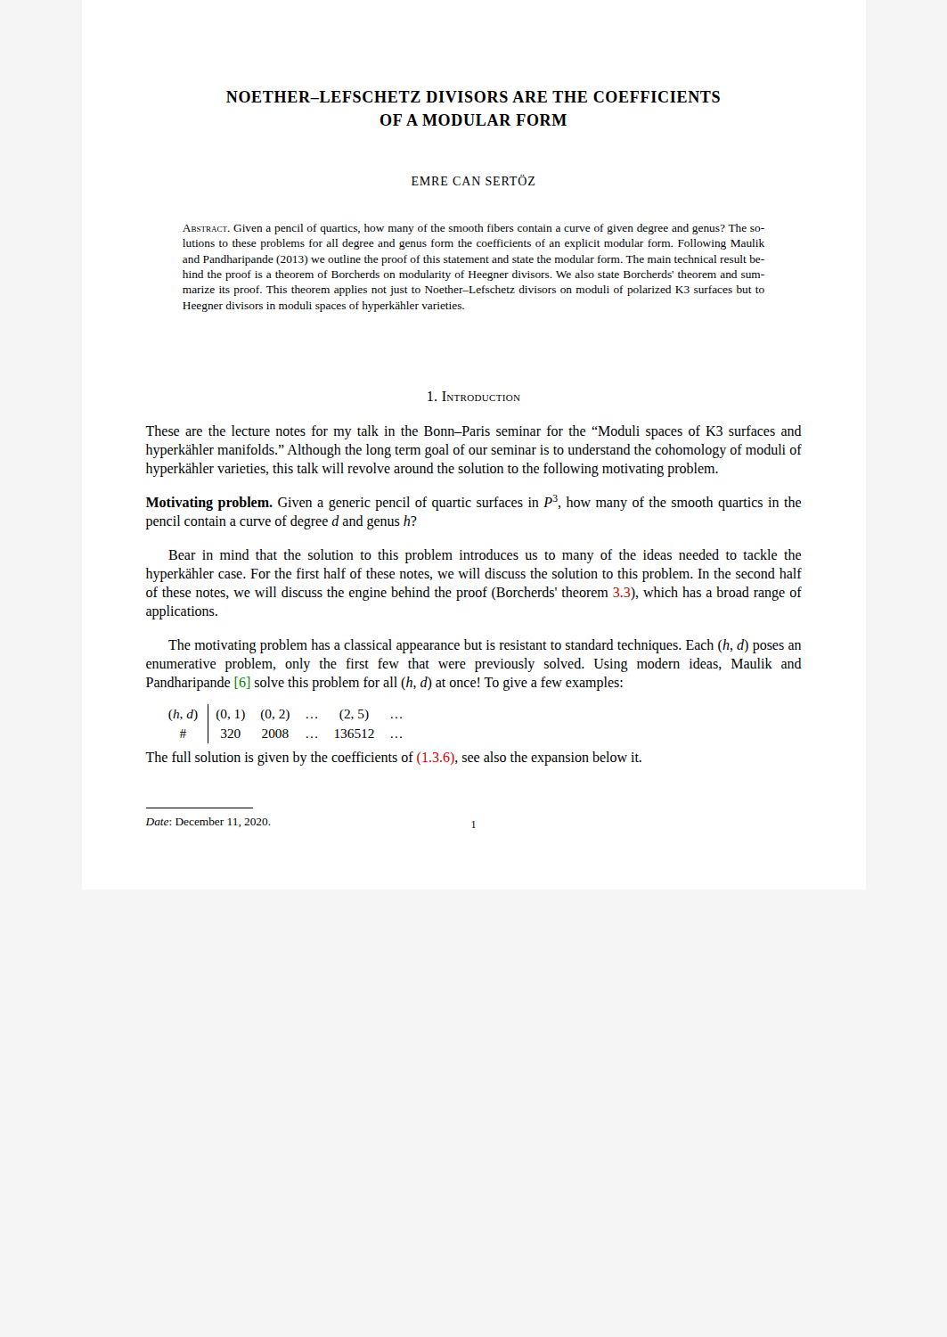Noether–Lefschetz Divisors are the Coefficients
of a Modular Form
Emre Can Sertöz
Abstract. Given a pencil of quartics, how many of the smooth fibers contain a curve of given degree and genus? The solutions to these problems for all degree and genus form the coefficients of an explicit modular form. Following Maulik and Pandharipande (2013) we outline the proof of this statement and state the modular form. The main technical result behind the proof is a theorem of Borcherds on modularity of Heegner divisors. We also state Borcherds' theorem and summarize its proof. This theorem applies not just to Noether–Lefschetz divisors on moduli of polarized K3 surfaces but to Heegner divisors in moduli spaces of hyperkähler varieties.
1. Introduction
These are the lecture notes for my talk in the Bonn–Paris seminar for the “Moduli spaces of K3 surfaces and hyperkähler manifolds.” Although the long term goal of our seminar is to understand the cohomology of moduli of hyperkähler varieties, this talk will revolve around the solution to the following motivating problem.
Motivating problem. Given a generic pencil of quartic surfaces in P3, how many of the smooth quartics in the pencil contain a curve of degree d and genus h?
Bear in mind that the solution to this problem introduces us to many of the ideas needed to tackle the hyperkähler case. For the first half of these notes, we will discuss the solution to this problem. In the second half of these notes, we will discuss the engine behind the proof (Borcherds' theorem 3.3), which has a broad range of applications.
The motivating problem has a classical appearance but is resistant to standard techniques. Each (h, d) poses an enumerative problem, only the first few that were previously solved. Using modern ideas, Maulik and Pandharipande [6] solve this problem for all (h, d) at once! To give a few examples:
| ( h , d ) | (0, 1) | (0, 2) | … | (2, 5) | … |
| # | 320 | 2008 | … | 136512 | … |
The full solution is given by the coefficients of (1.3.6), see also the expansion below it.
Date: December 11, 2020.
1